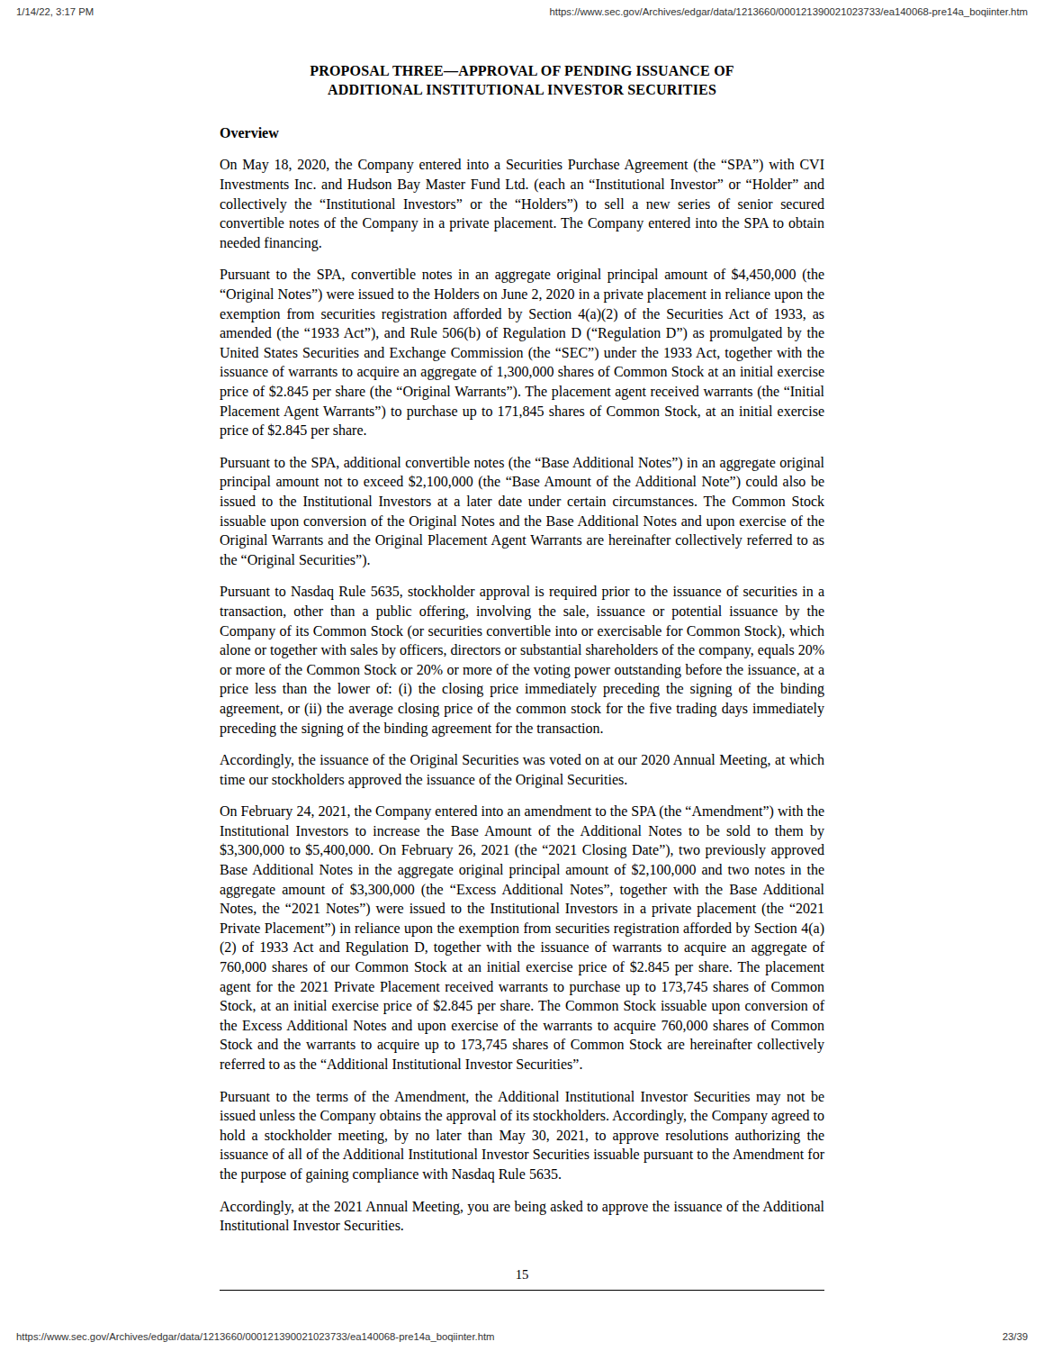1/14/22, 3:17 PM https://www.sec.gov/Archives/edgar/data/1213660/000121390021023733/ea140068-pre14a_boqiinter.htm
PROPOSAL THREE—APPROVAL OF PENDING ISSUANCE OF
ADDITIONAL INSTITUTIONAL INVESTOR SECURITIES
Overview
On May 18, 2020, the Company entered into a Securities Purchase Agreement (the “SPA”) with CVI Investments Inc. and Hudson Bay Master Fund Ltd. (each an “Institutional Investor” or “Holder” and collectively the “Institutional Investors” or the “Holders”) to sell a new series of senior secured convertible notes of the Company in a private placement. The Company entered into the SPA to obtain needed financing.
Pursuant to the SPA, convertible notes in an aggregate original principal amount of $4,450,000 (the “Original Notes”) were issued to the Holders on June 2, 2020 in a private placement in reliance upon the exemption from securities registration afforded by Section 4(a)(2) of the Securities Act of 1933, as amended (the “1933 Act”), and Rule 506(b) of Regulation D (“Regulation D”) as promulgated by the United States Securities and Exchange Commission (the “SEC”) under the 1933 Act, together with the issuance of warrants to acquire an aggregate of 1,300,000 shares of Common Stock at an initial exercise price of $2.845 per share (the “Original Warrants”). The placement agent received warrants (the “Initial Placement Agent Warrants”) to purchase up to 171,845 shares of Common Stock, at an initial exercise price of $2.845 per share.
Pursuant to the SPA, additional convertible notes (the “Base Additional Notes”) in an aggregate original principal amount not to exceed $2,100,000 (the “Base Amount of the Additional Note”) could also be issued to the Institutional Investors at a later date under certain circumstances. The Common Stock issuable upon conversion of the Original Notes and the Base Additional Notes and upon exercise of the Original Warrants and the Original Placement Agent Warrants are hereinafter collectively referred to as the “Original Securities”).
Pursuant to Nasdaq Rule 5635, stockholder approval is required prior to the issuance of securities in a transaction, other than a public offering, involving the sale, issuance or potential issuance by the Company of its Common Stock (or securities convertible into or exercisable for Common Stock), which alone or together with sales by officers, directors or substantial shareholders of the company, equals 20% or more of the Common Stock or 20% or more of the voting power outstanding before the issuance, at a price less than the lower of: (i) the closing price immediately preceding the signing of the binding agreement, or (ii) the average closing price of the common stock for the five trading days immediately preceding the signing of the binding agreement for the transaction.
Accordingly, the issuance of the Original Securities was voted on at our 2020 Annual Meeting, at which time our stockholders approved the issuance of the Original Securities.
On February 24, 2021, the Company entered into an amendment to the SPA (the “Amendment”) with the Institutional Investors to increase the Base Amount of the Additional Notes to be sold to them by $3,300,000 to $5,400,000. On February 26, 2021 (the “2021 Closing Date”), two previously approved Base Additional Notes in the aggregate original principal amount of $2,100,000 and two notes in the aggregate amount of $3,300,000 (the “Excess Additional Notes”, together with the Base Additional Notes, the “2021 Notes”) were issued to the Institutional Investors in a private placement (the “2021 Private Placement”) in reliance upon the exemption from securities registration afforded by Section 4(a)(2) of 1933 Act and Regulation D, together with the issuance of warrants to acquire an aggregate of 760,000 shares of our Common Stock at an initial exercise price of $2.845 per share. The placement agent for the 2021 Private Placement received warrants to purchase up to 173,745 shares of Common Stock, at an initial exercise price of $2.845 per share. The Common Stock issuable upon conversion of the Excess Additional Notes and upon exercise of the warrants to acquire 760,000 shares of Common Stock and the warrants to acquire up to 173,745 shares of Common Stock are hereinafter collectively referred to as the “Additional Institutional Investor Securities”.
Pursuant to the terms of the Amendment, the Additional Institutional Investor Securities may not be issued unless the Company obtains the approval of its stockholders. Accordingly, the Company agreed to hold a stockholder meeting, by no later than May 30, 2021, to approve resolutions authorizing the issuance of all of the Additional Institutional Investor Securities issuable pursuant to the Amendment for the purpose of gaining compliance with Nasdaq Rule 5635.
Accordingly, at the 2021 Annual Meeting, you are being asked to approve the issuance of the Additional Institutional Investor Securities.
15
https://www.sec.gov/Archives/edgar/data/1213660/000121390021023733/ea140068-pre14a_boqiinter.htm 23/39